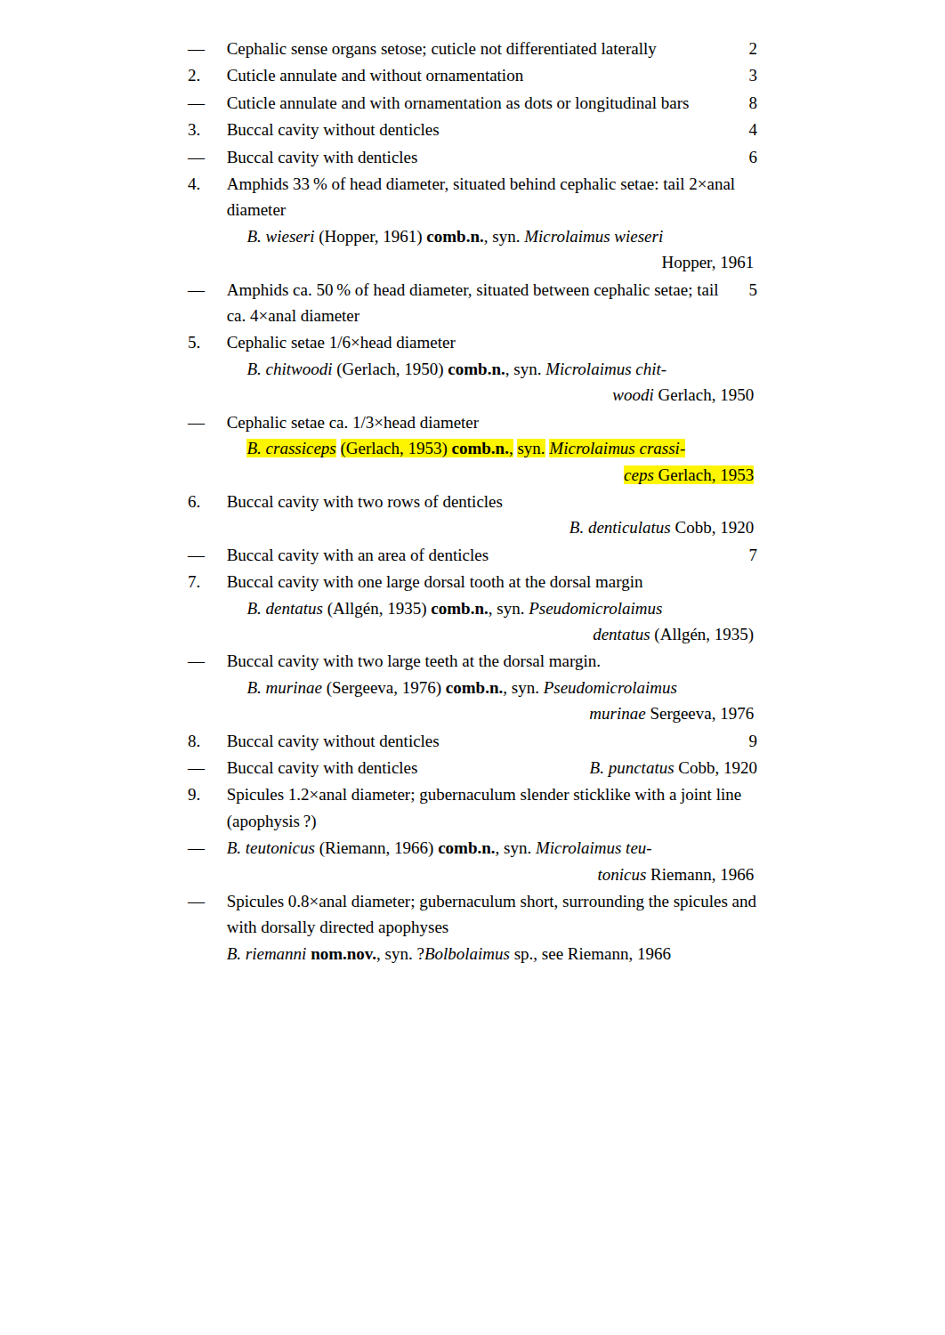—
Cephalic sense organs setose; cuticle not differentiated laterally
2
2.
Cuticle annulate and without ornamentation
3
—
Cuticle annulate and with ornamentation as dots or longitudinal bars
8
3.
Buccal cavity without denticles
4
—
Buccal cavity with denticles
6
4.
Amphids 33 % of head diameter, situated behind cephalic setae: tail 2×anal diameter
B. wieseri (Hopper, 1961) comb.n., syn. Microlaimus wieseri
Hopper, 1961
—
Amphids ca. 50 % of head diameter, situated between cephalic setae; tail ca. 4×anal diameter
5
5.
Cephalic setae 1/6×head diameter
B. chitwoodi (Gerlach, 1950) comb.n., syn. Microlaimus chit-
woodi Gerlach, 1950
—
Cephalic setae ca. 1/3×head diameter
B. crassiceps (Gerlach, 1953) comb.n., syn. Microlaimus crassi-
ceps Gerlach, 1953
6.
Buccal cavity with two rows of denticles
B. denticulatus Cobb, 1920
—
Buccal cavity with an area of denticles
7
7.
Buccal cavity with one large dorsal tooth at the dorsal margin
B. dentatus (Allgén, 1935) comb.n., syn. Pseudomicrolaimus
dentatus (Allgén, 1935)
—
Buccal cavity with two large teeth at the dorsal margin.
B. murinae (Sergeeva, 1976) comb.n., syn. Pseudomicrolaimus
murinae Sergeeva, 1976
8.
Buccal cavity without denticles
9
—
Buccal cavity with denticles
B. punctatus Cobb, 1920
9.
Spicules 1.2×anal diameter; gubernaculum slender sticklike with a joint line (apophysis ?)
—
B. teutonicus (Riemann, 1966) comb.n., syn. Microlaimus teu-
tonicus Riemann, 1966
—
Spicules 0.8×anal diameter; gubernaculum short, surrounding the spicules and with dorsally directed apophyses
B. riemanni nom.nov., syn. ?Bolbolaimus sp., see Riemann, 1966